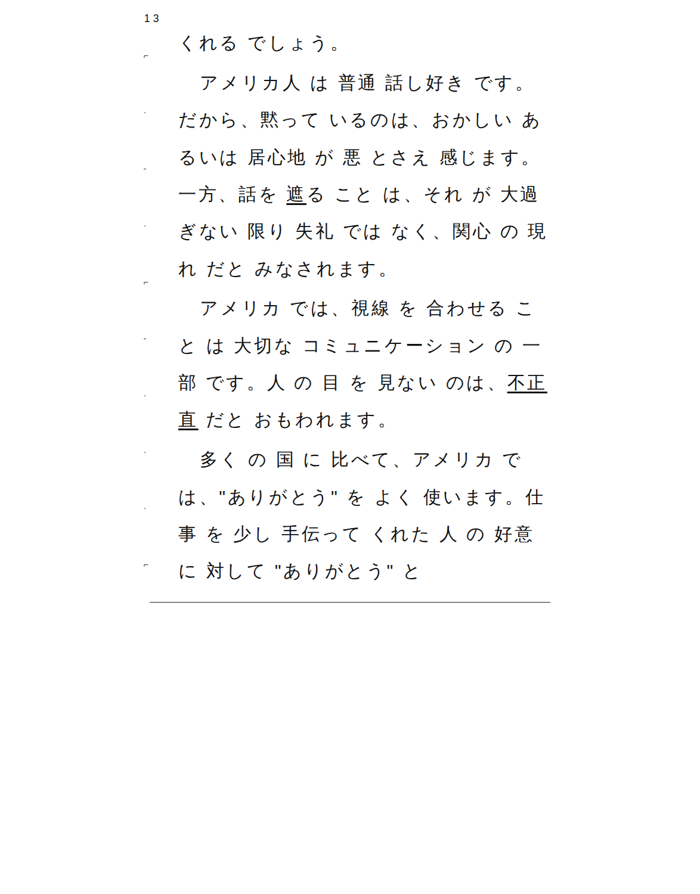13
⌐
·
-
·
⌐
-
·
·
·
⌐
くれる でしょう。
アメリカ人 は 普通 話し好き です。だから、黙って いるのは、おかしい あるいは 居心地 が 悪 とさえ 感じます。一方、話を 遮る こと は、それ が 大過ぎない 限り 失礼 では なく、関心 の 現れ だと みなされます。
アメリカ では、視線 を 合わせる こと は 大切な コミュニケーション の 一部 です。人 の 目 を 見ない のは、不正直 だと おもわれます。
多く の 国 に 比べて、アメリカ では、"ありがとう" を よく 使います。仕事 を 少し 手伝って くれた 人 の 好意 に 対して "ありがとう" と